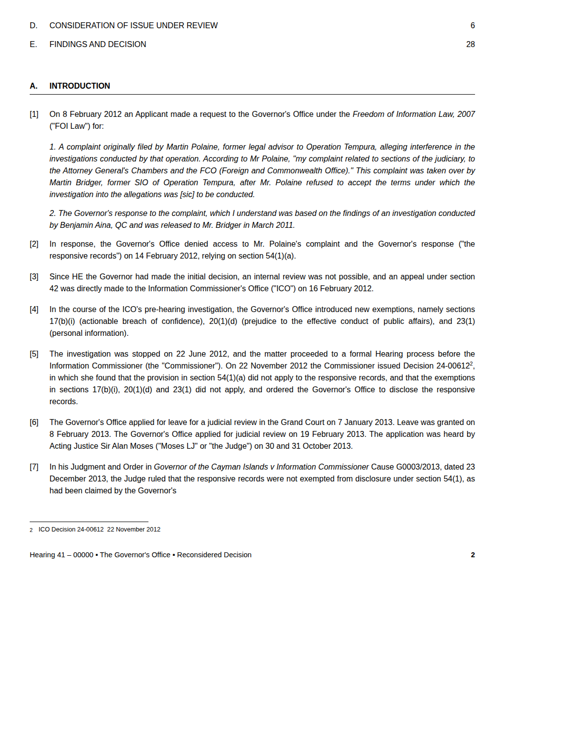D. Consideration of Issue Under Review 6
E. Findings and Decision 28
A. INTRODUCTION
[1]
On 8 February 2012 an Applicant made a request to the Governor's Office under the Freedom of Information Law, 2007 ("FOI Law") for:
1. A complaint originally filed by Martin Polaine, former legal advisor to Operation Tempura, alleging interference in the investigations conducted by that operation. According to Mr Polaine, "my complaint related to sections of the judiciary, to the Attorney General's Chambers and the FCO (Foreign and Commonwealth Office)." This complaint was taken over by Martin Bridger, former SIO of Operation Tempura, after Mr. Polaine refused to accept the terms under which the investigation into the allegations was [sic] to be conducted.
2. The Governor's response to the complaint, which I understand was based on the findings of an investigation conducted by Benjamin Aina, QC and was released to Mr. Bridger in March 2011.
[2]
In response, the Governor's Office denied access to Mr. Polaine's complaint and the Governor's response ("the responsive records") on 14 February 2012, relying on section 54(1)(a).
[3]
Since HE the Governor had made the initial decision, an internal review was not possible, and an appeal under section 42 was directly made to the Information Commissioner's Office ("ICO") on 16 February 2012.
[4]
In the course of the ICO's pre-hearing investigation, the Governor's Office introduced new exemptions, namely sections 17(b)(i) (actionable breach of confidence), 20(1)(d) (prejudice to the effective conduct of public affairs), and 23(1) (personal information).
[5]
The investigation was stopped on 22 June 2012, and the matter proceeded to a formal Hearing process before the Information Commissioner (the "Commissioner"). On 22 November 2012 the Commissioner issued Decision 24-006122, in which she found that the provision in section 54(1)(a) did not apply to the responsive records, and that the exemptions in sections 17(b)(i), 20(1)(d) and 23(1) did not apply, and ordered the Governor's Office to disclose the responsive records.
[6]
The Governor's Office applied for leave for a judicial review in the Grand Court on 7 January 2013. Leave was granted on 8 February 2013. The Governor's Office applied for judicial review on 19 February 2013. The application was heard by Acting Justice Sir Alan Moses ("Moses LJ" or "the Judge") on 30 and 31 October 2013.
[7]
In his Judgment and Order in Governor of the Cayman Islands v Information Commissioner Cause G0003/2013, dated 23 December 2013, the Judge ruled that the responsive records were not exempted from disclosure under section 54(1), as had been claimed by the Governor's
2 ICO Decision 24-00612 22 November 2012
Hearing 41 – 00000 ▪ The Governor's Office ▪ Reconsidered Decision 2